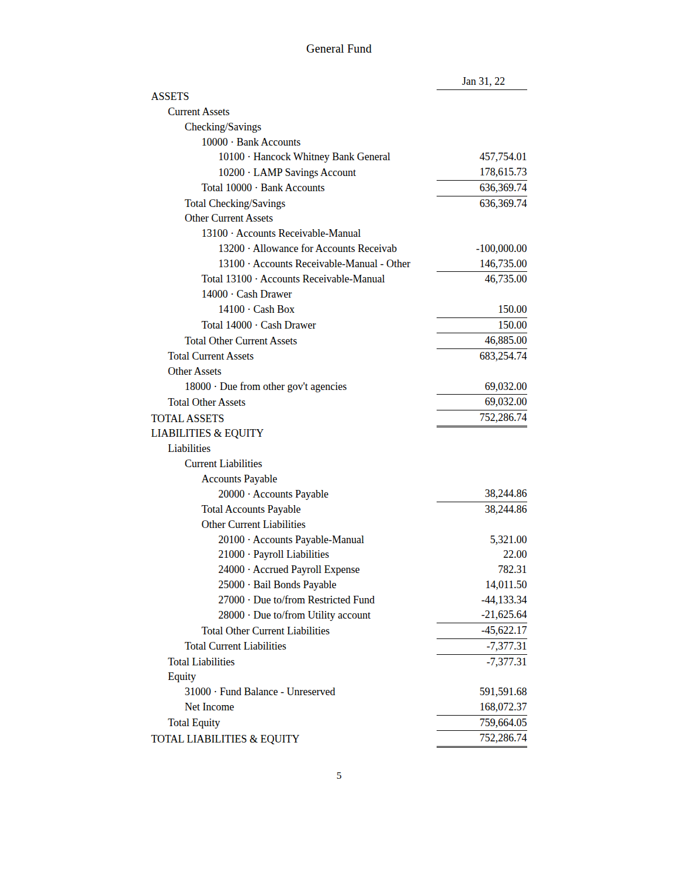General Fund
| | Jan 31, 22 |
| ASSETS | |
| Current Assets | |
| Checking/Savings | |
| 10000 · Bank Accounts | |
| 10100 · Hancock Whitney Bank General | 457,754.01 |
| 10200 · LAMP Savings Account | 178,615.73 |
| Total 10000 · Bank Accounts | 636,369.74 |
| Total Checking/Savings | 636,369.74 |
| Other Current Assets | |
| 13100 · Accounts Receivable-Manual | |
| 13200 · Allowance for Accounts Receivab | -100,000.00 |
| 13100 · Accounts Receivable-Manual - Other | 146,735.00 |
| Total 13100 · Accounts Receivable-Manual | 46,735.00 |
| 14000 · Cash Drawer | |
| 14100 · Cash Box | 150.00 |
| Total 14000 · Cash Drawer | 150.00 |
| Total Other Current Assets | 46,885.00 |
| Total Current Assets | 683,254.74 |
| Other Assets | |
| 18000 · Due from other gov't agencies | 69,032.00 |
| Total Other Assets | 69,032.00 |
| TOTAL ASSETS | 752,286.74 |
| LIABILITIES & EQUITY | |
| Liabilities | |
| Current Liabilities | |
| Accounts Payable | |
| 20000 · Accounts Payable | 38,244.86 |
| Total Accounts Payable | 38,244.86 |
| Other Current Liabilities | |
| 20100 · Accounts Payable-Manual | 5,321.00 |
| 21000 · Payroll Liabilities | 22.00 |
| 24000 · Accrued Payroll Expense | 782.31 |
| 25000 · Bail Bonds Payable | 14,011.50 |
| 27000 · Due to/from Restricted Fund | -44,133.34 |
| 28000 · Due to/from Utility account | -21,625.64 |
| Total Other Current Liabilities | -45,622.17 |
| Total Current Liabilities | -7,377.31 |
| Total Liabilities | -7,377.31 |
| Equity | |
| 31000 · Fund Balance - Unreserved | 591,591.68 |
| Net Income | 168,072.37 |
| Total Equity | 759,664.05 |
| TOTAL LIABILITIES & EQUITY | 752,286.74 |
5